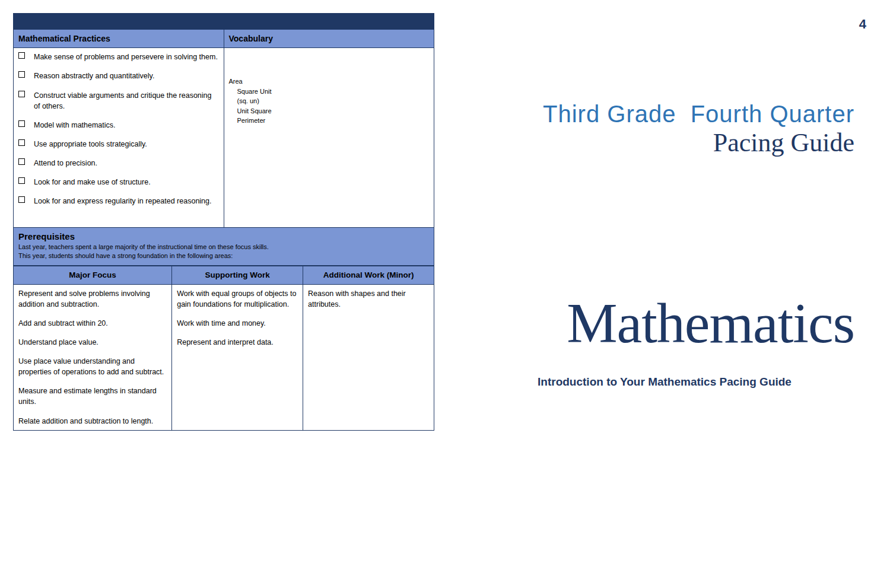4
| Mathematical Practices | Vocabulary |
| --- | --- |
| Make sense of problems and persevere in solving them. Reason abstractly and quantitatively. Construct viable arguments and critique the reasoning of others. Model with mathematics. Use appropriate tools strategically. Attend to precision. Look for and make use of structure. Look for and express regularity in repeated reasoning. | Area Square Unit (sq. un) Unit Square Perimeter |
Prerequisites
Last year, teachers spent a large majority of the instructional time on these focus skills.
This year, students should have a strong foundation in the following areas:
| Major Focus | Supporting Work | Additional Work (Minor) |
| --- | --- | --- |
| Represent and solve problems involving addition and subtraction. Add and subtract within 20. Understand place value. Use place value understanding and properties of operations to add and subtract. Measure and estimate lengths in standard units. Relate addition and subtraction to length. | Work with equal groups of objects to gain foundations for multiplication. Work with time and money. Represent and interpret data. | Reason with shapes and their attributes. |
Third Grade Fourth Quarter
Pacing Guide
Mathematics
Introduction to Your Mathematics Pacing Guide